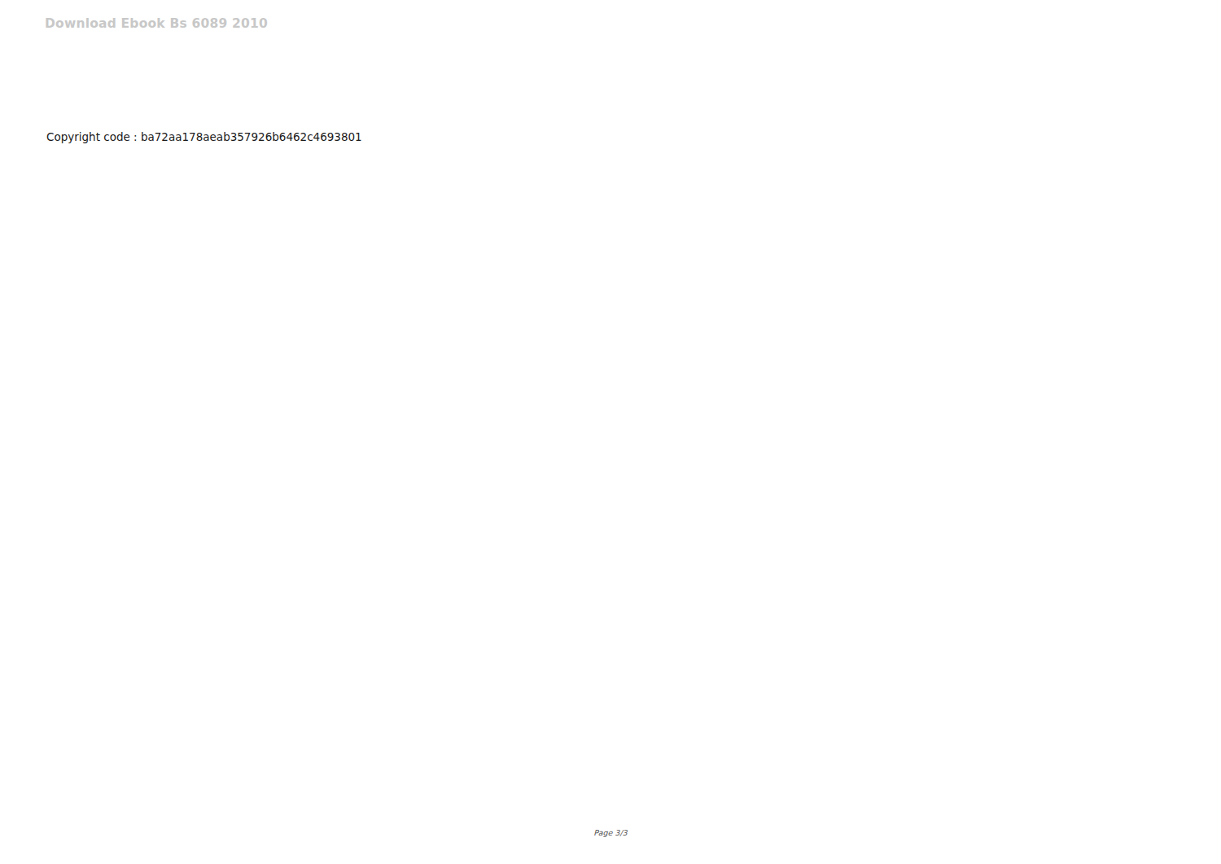Download Ebook Bs 6089 2010
Copyright code : ba72aa178aeab357926b6462c4693801
Page 3/3